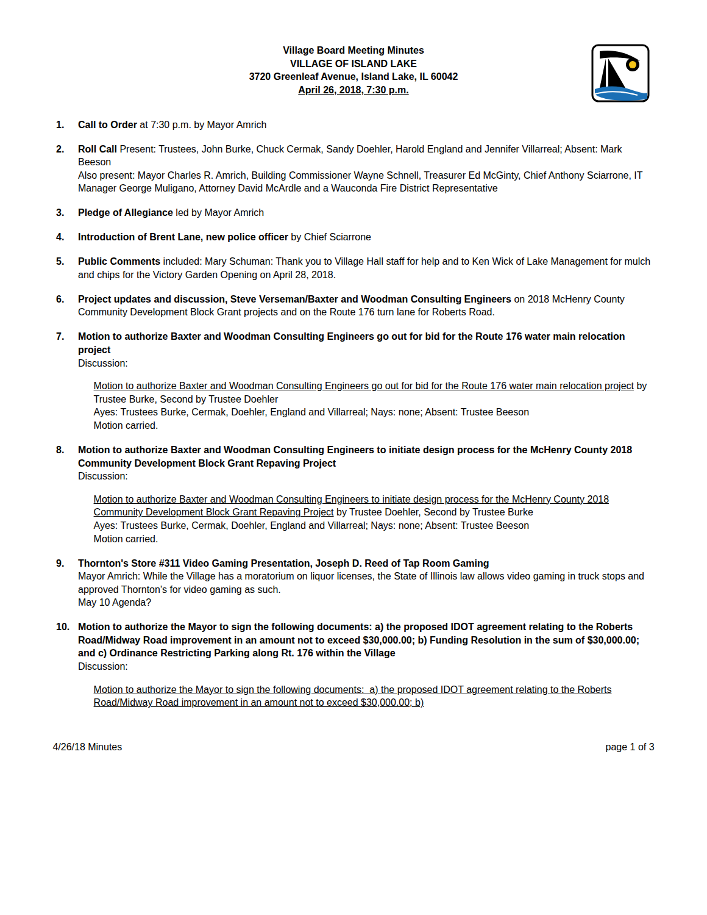Village Board Meeting Minutes VILLAGE OF ISLAND LAKE 3720 Greenleaf Avenue, Island Lake, IL 60042 April 26, 2018, 7:30 p.m.
Call to Order at 7:30 p.m. by Mayor Amrich
Roll Call Present: Trustees, John Burke, Chuck Cermak, Sandy Doehler, Harold England and Jennifer Villarreal; Absent: Mark Beeson
Also present: Mayor Charles R. Amrich, Building Commissioner Wayne Schnell, Treasurer Ed McGinty, Chief Anthony Sciarrone, IT Manager George Muligano, Attorney David McArdle and a Wauconda Fire District Representative
Pledge of Allegiance led by Mayor Amrich
Introduction of Brent Lane, new police officer by Chief Sciarrone
Public Comments included: Mary Schuman: Thank you to Village Hall staff for help and to Ken Wick of Lake Management for mulch and chips for the Victory Garden Opening on April 28, 2018.
Project updates and discussion, Steve Verseman/Baxter and Woodman Consulting Engineers on 2018 McHenry County Community Development Block Grant projects and on the Route 176 turn lane for Roberts Road.
Motion to authorize Baxter and Woodman Consulting Engineers go out for bid for the Route 176 water main relocation project
Discussion:
Motion to authorize Baxter and Woodman Consulting Engineers go out for bid for the Route 176 water main relocation project by Trustee Burke, Second by Trustee Doehler
Ayes: Trustees Burke, Cermak, Doehler, England and Villarreal; Nays: none; Absent: Trustee Beeson
Motion carried.
Motion to authorize Baxter and Woodman Consulting Engineers to initiate design process for the McHenry County 2018 Community Development Block Grant Repaving Project
Discussion:
Motion to authorize Baxter and Woodman Consulting Engineers to initiate design process for the McHenry County 2018 Community Development Block Grant Repaving Project by Trustee Doehler, Second by Trustee Burke
Ayes: Trustees Burke, Cermak, Doehler, England and Villarreal; Nays: none; Absent: Trustee Beeson
Motion carried.
Thornton's Store #311 Video Gaming Presentation, Joseph D. Reed of Tap Room Gaming
Mayor Amrich: While the Village has a moratorium on liquor licenses, the State of Illinois law allows video gaming in truck stops and approved Thornton's for video gaming as such.
May 10 Agenda?
Motion to authorize the Mayor to sign the following documents: a) the proposed IDOT agreement relating to the Roberts Road/Midway Road improvement in an amount not to exceed $30,000.00; b) Funding Resolution in the sum of $30,000.00; and c) Ordinance Restricting Parking along Rt. 176 within the Village
Discussion:
Motion to authorize the Mayor to sign the following documents: a) the proposed IDOT agreement relating to the Roberts Road/Midway Road improvement in an amount not to exceed $30,000.00; b)
4/26/18 Minutes page 1 of 3